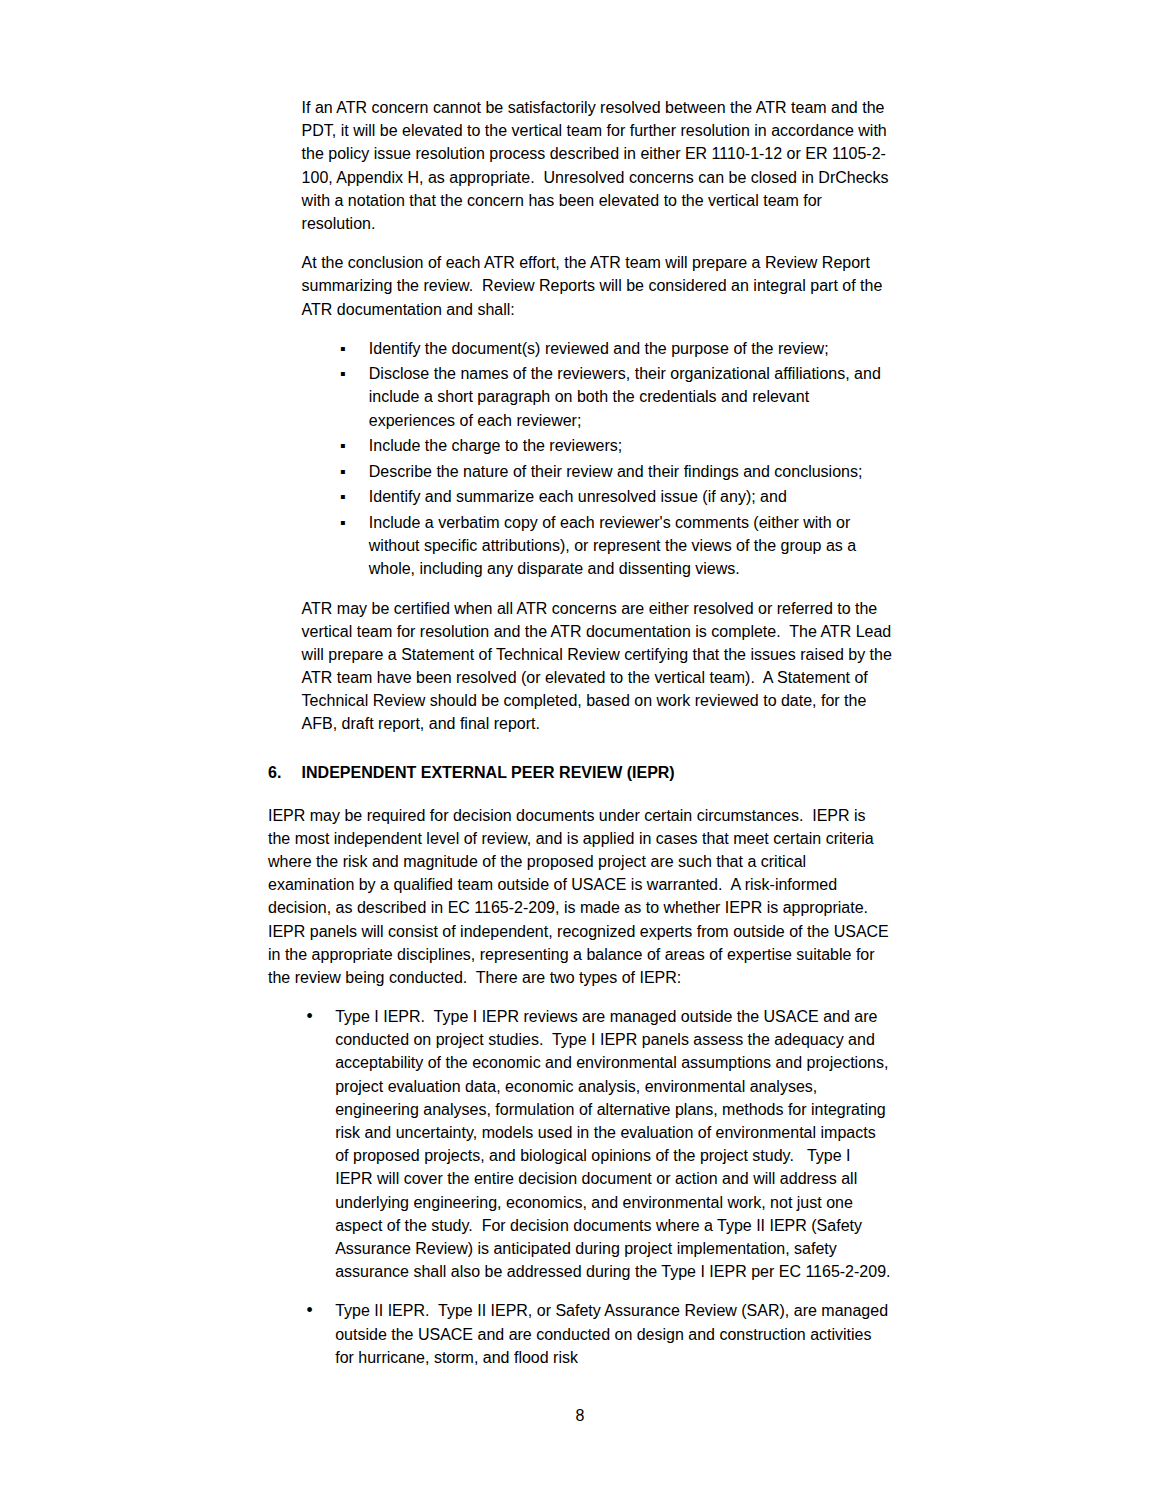If an ATR concern cannot be satisfactorily resolved between the ATR team and the PDT, it will be elevated to the vertical team for further resolution in accordance with the policy issue resolution process described in either ER 1110-1-12 or ER 1105-2-100, Appendix H, as appropriate. Unresolved concerns can be closed in DrChecks with a notation that the concern has been elevated to the vertical team for resolution.
At the conclusion of each ATR effort, the ATR team will prepare a Review Report summarizing the review. Review Reports will be considered an integral part of the ATR documentation and shall:
Identify the document(s) reviewed and the purpose of the review;
Disclose the names of the reviewers, their organizational affiliations, and include a short paragraph on both the credentials and relevant experiences of each reviewer;
Include the charge to the reviewers;
Describe the nature of their review and their findings and conclusions;
Identify and summarize each unresolved issue (if any); and
Include a verbatim copy of each reviewer's comments (either with or without specific attributions), or represent the views of the group as a whole, including any disparate and dissenting views.
ATR may be certified when all ATR concerns are either resolved or referred to the vertical team for resolution and the ATR documentation is complete. The ATR Lead will prepare a Statement of Technical Review certifying that the issues raised by the ATR team have been resolved (or elevated to the vertical team). A Statement of Technical Review should be completed, based on work reviewed to date, for the AFB, draft report, and final report.
6. Independent External Peer Review (IEPR)
IEPR may be required for decision documents under certain circumstances. IEPR is the most independent level of review, and is applied in cases that meet certain criteria where the risk and magnitude of the proposed project are such that a critical examination by a qualified team outside of USACE is warranted. A risk-informed decision, as described in EC 1165-2-209, is made as to whether IEPR is appropriate. IEPR panels will consist of independent, recognized experts from outside of the USACE in the appropriate disciplines, representing a balance of areas of expertise suitable for the review being conducted. There are two types of IEPR:
Type I IEPR. Type I IEPR reviews are managed outside the USACE and are conducted on project studies. Type I IEPR panels assess the adequacy and acceptability of the economic and environmental assumptions and projections, project evaluation data, economic analysis, environmental analyses, engineering analyses, formulation of alternative plans, methods for integrating risk and uncertainty, models used in the evaluation of environmental impacts of proposed projects, and biological opinions of the project study. Type I IEPR will cover the entire decision document or action and will address all underlying engineering, economics, and environmental work, not just one aspect of the study. For decision documents where a Type II IEPR (Safety Assurance Review) is anticipated during project implementation, safety assurance shall also be addressed during the Type I IEPR per EC 1165-2-209.
Type II IEPR. Type II IEPR, or Safety Assurance Review (SAR), are managed outside the USACE and are conducted on design and construction activities for hurricane, storm, and flood risk
8